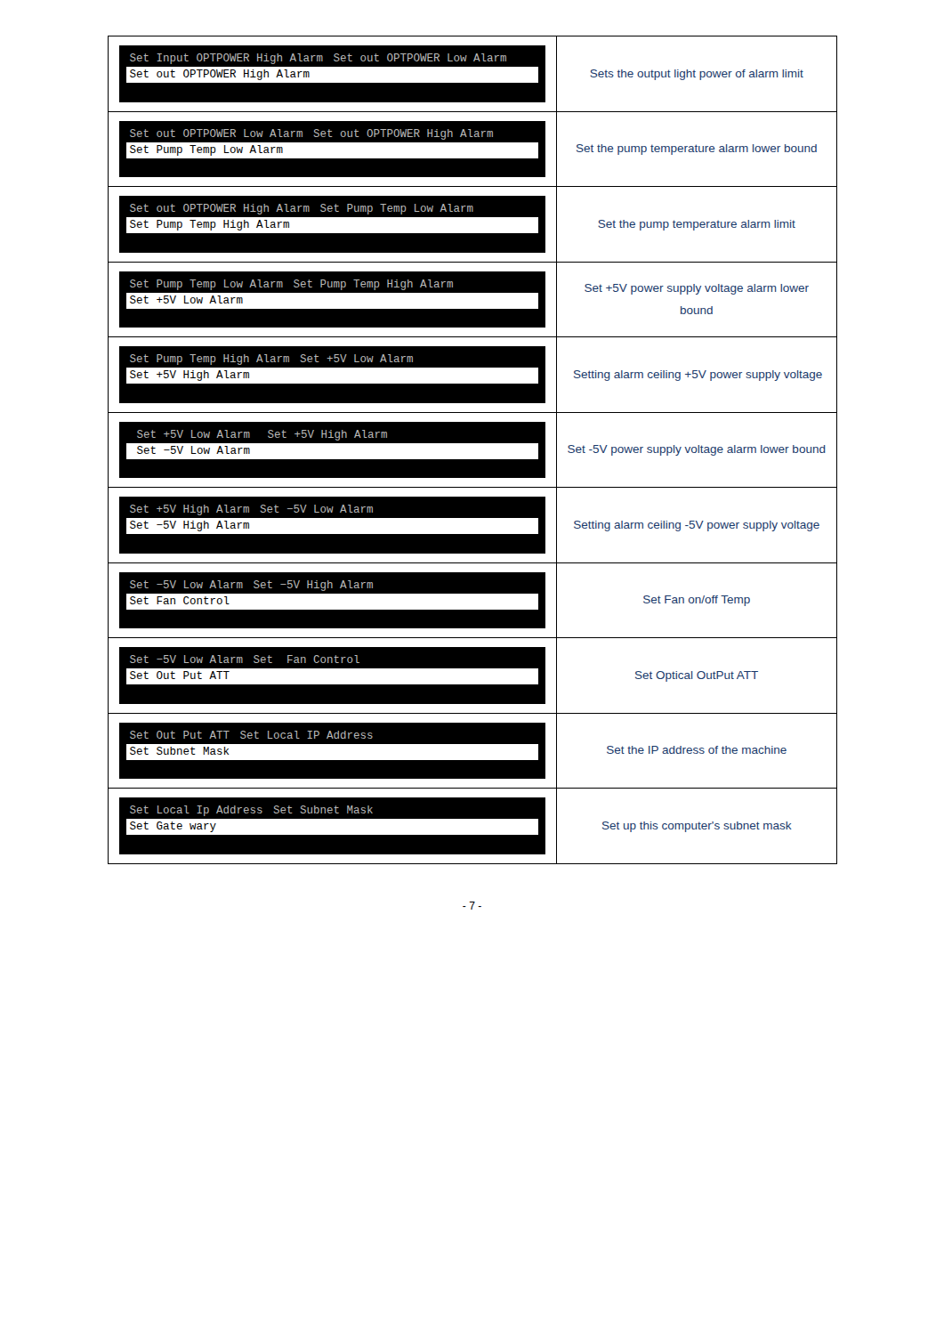| Set Input OPTPOWER High Alarm Set out OPTPOWER Low Alarm Set out OPTPOWER High Alarm | Sets the output light power of alarm limit |
| Set out OPTPOWER Low Alarm Set out OPTPOWER High Alarm Set Pump Temp Low Alarm | Set the pump temperature alarm lower bound |
| Set out OPTPOWER High Alarm Set Pump Temp Low Alarm Set Pump Temp High Alarm | Set the pump temperature alarm limit |
| Set Pump Temp Low Alarm Set Pump Temp High Alarm Set +5V Low Alarm | Set +5V power supply voltage alarm lower bound |
| Set Pump Temp High Alarm Set +5V Low Alarm Set +5V High Alarm | Setting alarm ceiling +5V power supply voltage |
| Set +5V Low Alarm Set +5V High Alarm Set −5V Low Alarm | Set -5V power supply voltage alarm lower bound |
| Set +5V High Alarm Set −5V Low Alarm Set −5V High Alarm | Setting alarm ceiling -5V power supply voltage |
| Set −5V Low Alarm Set −5V High Alarm Set Fan Control | Set Fan on/off Temp |
| Set −5V Low Alarm Set Fan Control Set Out Put ATT | Set Optical OutPut ATT |
| Set Out Put ATT Set Local IP Address Set Subnet Mask | Set the IP address of the machine |
| Set Local Ip Address Set Subnet Mask Set Gate wary | Set up this computer's subnet mask |
- 7 -